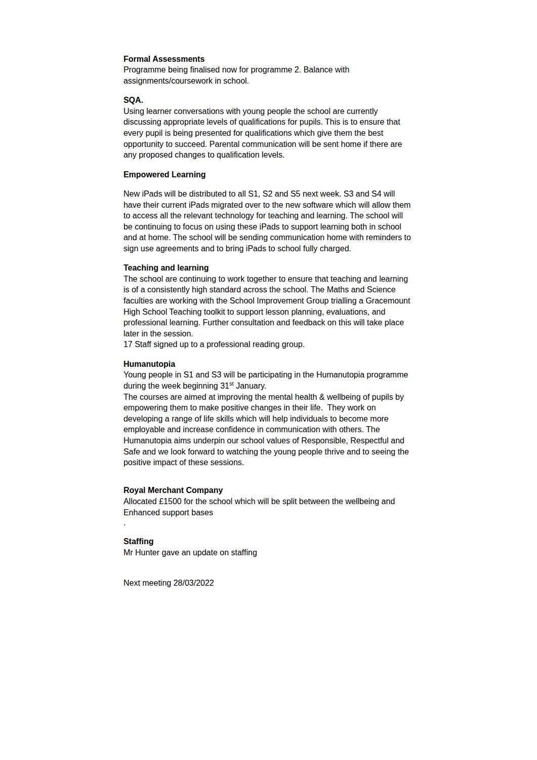Formal Assessments
Programme being finalised now for programme 2. Balance with assignments/coursework in school.
SQA.
Using learner conversations with young people the school are currently discussing appropriate levels of qualifications for pupils. This is to ensure that every pupil is being presented for qualifications which give them the best opportunity to succeed. Parental communication will be sent home if there are any proposed changes to qualification levels.
Empowered Learning
New iPads will be distributed to all S1, S2 and S5 next week. S3 and S4 will have their current iPads migrated over to the new software which will allow them to access all the relevant technology for teaching and learning. The school will be continuing to focus on using these iPads to support learning both in school and at home. The school will be sending communication home with reminders to sign use agreements and to bring iPads to school fully charged.
Teaching and learning
The school are continuing to work together to ensure that teaching and learning is of a consistently high standard across the school. The Maths and Science faculties are working with the School Improvement Group trialling a Gracemount High School Teaching toolkit to support lesson planning, evaluations, and professional learning. Further consultation and feedback on this will take place later in the session.
17 Staff signed up to a professional reading group.
Humanutopia
Young people in S1 and S3 will be participating in the Humanutopia programme during the week beginning 31st January.
The courses are aimed at improving the mental health & wellbeing of pupils by empowering them to make positive changes in their life. They work on developing a range of life skills which will help individuals to become more employable and increase confidence in communication with others. The Humanutopia aims underpin our school values of Responsible, Respectful and Safe and we look forward to watching the young people thrive and to seeing the positive impact of these sessions.
Royal Merchant Company
Allocated £1500 for the school which will be split between the wellbeing and Enhanced support bases
.
Staffing
Mr Hunter gave an update on staffing
Next meeting 28/03/2022